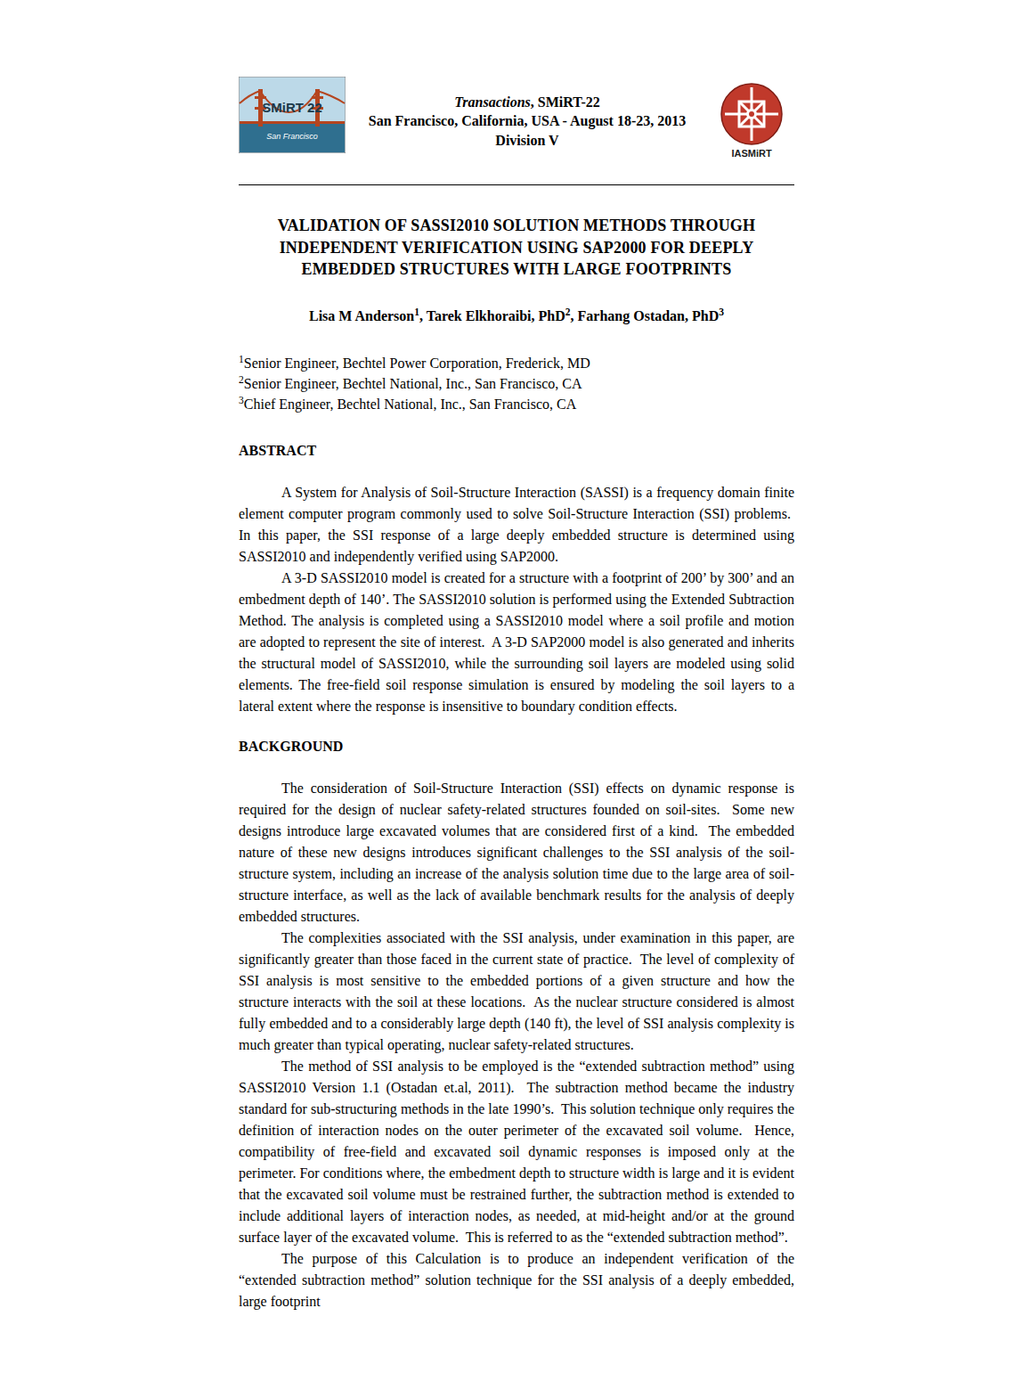SMiRT 22 San Francisco
Transactions, SMiRT-22
San Francisco, California, USA - August 18-23, 2013
Division V
IASMiRT
Validation of SASSI2010 Solution Methods Through Independent Verification Using SAP2000 for Deeply Embedded Structures with Large Footprints
Lisa M Anderson1, Tarek Elkhoraibi, PhD2, Farhang Ostadan, PhD3
1Senior Engineer, Bechtel Power Corporation, Frederick, MD
2Senior Engineer, Bechtel National, Inc., San Francisco, CA
3Chief Engineer, Bechtel National, Inc., San Francisco, CA
Abstract
A System for Analysis of Soil-Structure Interaction (SASSI) is a frequency domain finite element computer program commonly used to solve Soil-Structure Interaction (SSI) problems. In this paper, the SSI response of a large deeply embedded structure is determined using SASSI2010 and independently verified using SAP2000.
A 3-D SASSI2010 model is created for a structure with a footprint of 200’ by 300’ and an embedment depth of 140’. The SASSI2010 solution is performed using the Extended Subtraction Method. The analysis is completed using a SASSI2010 model where a soil profile and motion are adopted to represent the site of interest. A 3-D SAP2000 model is also generated and inherits the structural model of SASSI2010, while the surrounding soil layers are modeled using solid elements. The free-field soil response simulation is ensured by modeling the soil layers to a lateral extent where the response is insensitive to boundary condition effects.
Background
The consideration of Soil-Structure Interaction (SSI) effects on dynamic response is required for the design of nuclear safety-related structures founded on soil-sites. Some new designs introduce large excavated volumes that are considered first of a kind. The embedded nature of these new designs introduces significant challenges to the SSI analysis of the soil-structure system, including an increase of the analysis solution time due to the large area of soil-structure interface, as well as the lack of available benchmark results for the analysis of deeply embedded structures.
The complexities associated with the SSI analysis, under examination in this paper, are significantly greater than those faced in the current state of practice. The level of complexity of SSI analysis is most sensitive to the embedded portions of a given structure and how the structure interacts with the soil at these locations. As the nuclear structure considered is almost fully embedded and to a considerably large depth (140 ft), the level of SSI analysis complexity is much greater than typical operating, nuclear safety-related structures.
The method of SSI analysis to be employed is the “extended subtraction method” using SASSI2010 Version 1.1 (Ostadan et.al, 2011). The subtraction method became the industry standard for sub-structuring methods in the late 1990’s. This solution technique only requires the definition of interaction nodes on the outer perimeter of the excavated soil volume. Hence, compatibility of free-field and excavated soil dynamic responses is imposed only at the perimeter. For conditions where, the embedment depth to structure width is large and it is evident that the excavated soil volume must be restrained further, the subtraction method is extended to include additional layers of interaction nodes, as needed, at mid-height and/or at the ground surface layer of the excavated volume. This is referred to as the “extended subtraction method”.
The purpose of this Calculation is to produce an independent verification of the “extended subtraction method” solution technique for the SSI analysis of a deeply embedded, large footprint